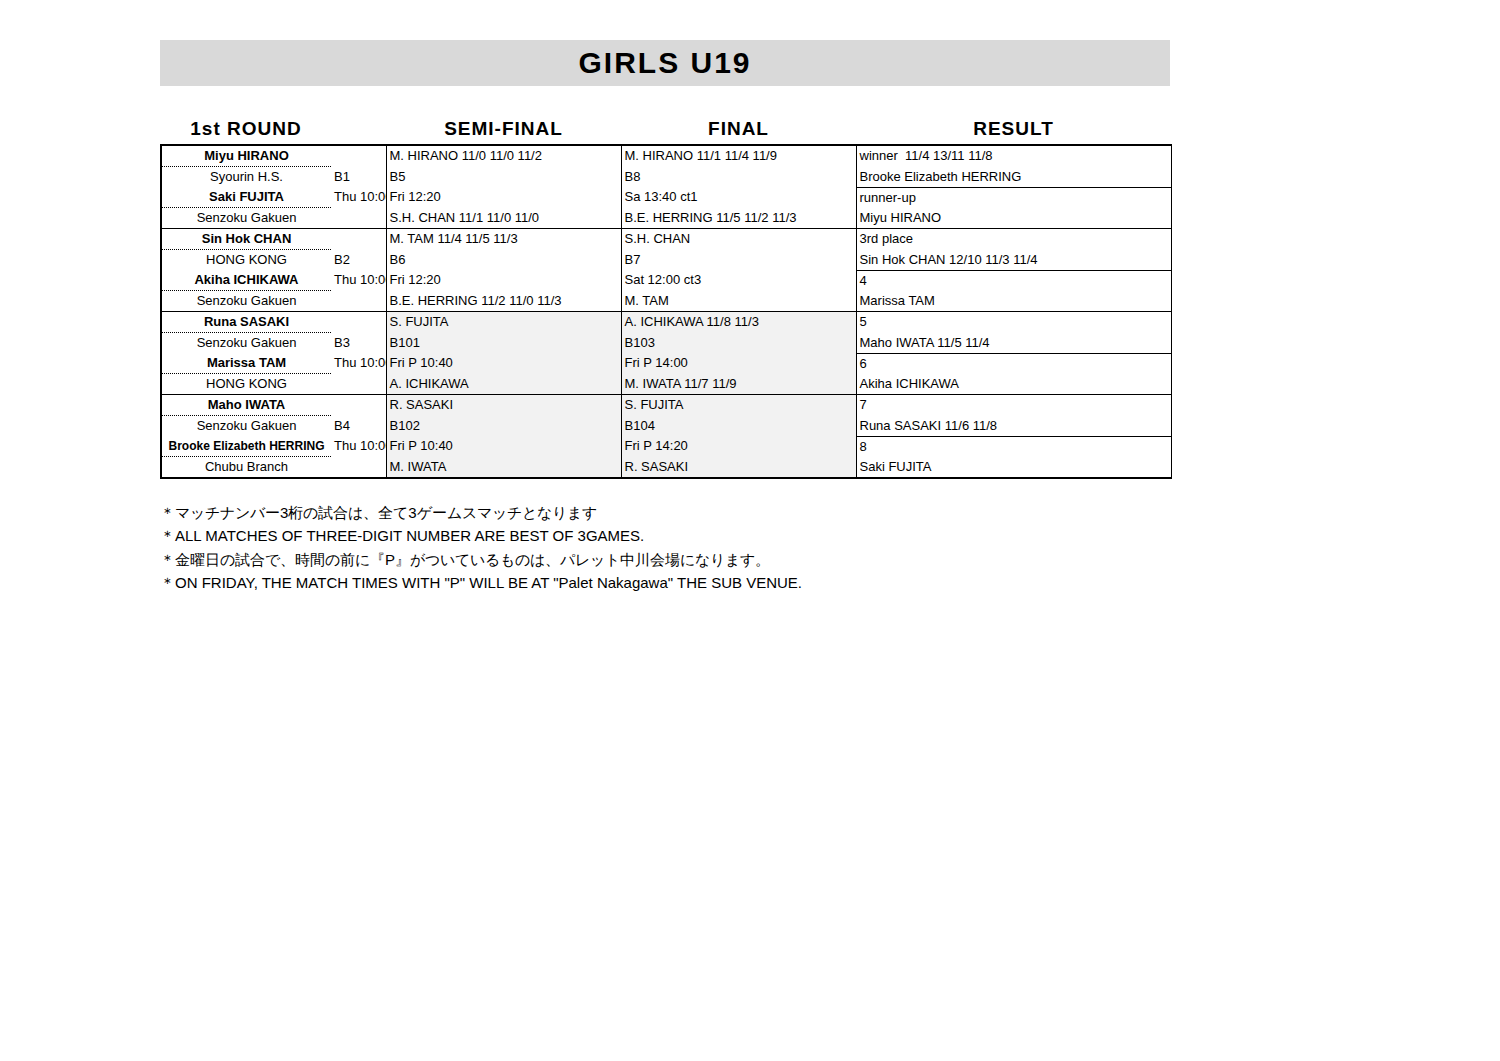GIRLS U19
| 1st ROUND | | SEMI-FINAL | FINAL | RESULT |
| --- | --- | --- | --- | --- |
| Miyu HIRANO | | M. HIRANO 11/0 11/0 11/2 | M. HIRANO 11/1 11/4 11/9 | winner 11/4 13/11 11/8 |
| Syourin H.S. | B1 | B5 | B8 | Brooke Elizabeth HERRING |
| Saki FUJITA | Thu 10:00 | Fri 12:20 | Sa 13:40 ct1 | runner-up |
| Senzoku Gakuen | | S.H. CHAN 11/1 11/0 11/0 | B.E. HERRING 11/5 11/2 11/3 | Miyu HIRANO |
| Sin Hok CHAN | | M. TAM 11/4 11/5 11/3 | S.H. CHAN | 3rd place |
| HONG KONG | B2 | B6 | B7 | Sin Hok CHAN 12/10 11/3 11/4 |
| Akiha ICHIKAWA | Thu 10:00 | Fri 12:20 | Sat 12:00 ct3 | 4 |
| Senzoku Gakuen | | B.E. HERRING 11/2 11/0 11/3 | M. TAM | Marissa TAM |
| Runa SASAKI | | S. FUJITA | A. ICHIKAWA 11/8 11/3 | 5 |
| Senzoku Gakuen | B3 | B101 | B103 | Maho IWATA 11/5 11/4 |
| Marissa TAM | Thu 10:00 | Fri P 10:40 | Fri P 14:00 | 6 |
| HONG KONG | | A. ICHIKAWA | M. IWATA 11/7 11/9 | Akiha ICHIKAWA |
| Maho IWATA | | R. SASAKI | S. FUJITA | 7 |
| Senzoku Gakuen | B4 | B102 | B104 | Runa SASAKI 11/6 11/8 |
| Brooke Elizabeth HERRING | Thu 10:00 | Fri P 10:40 | Fri P 14:20 | 8 |
| Chubu Branch | | M. IWATA | R. SASAKI | Saki FUJITA |
＊マッチナンバー3桁の試合は、全て3ゲームスマッチとなります
＊ALL MATCHES OF THREE-DIGIT NUMBER ARE BEST OF 3GAMES.
＊金曜日の試合で、時間の前に『P』がついているものは、パレット中川会場になります。
＊ON FRIDAY, THE MATCH TIMES WITH "P" WILL BE AT "Palet Nakagawa" THE SUB VENUE.